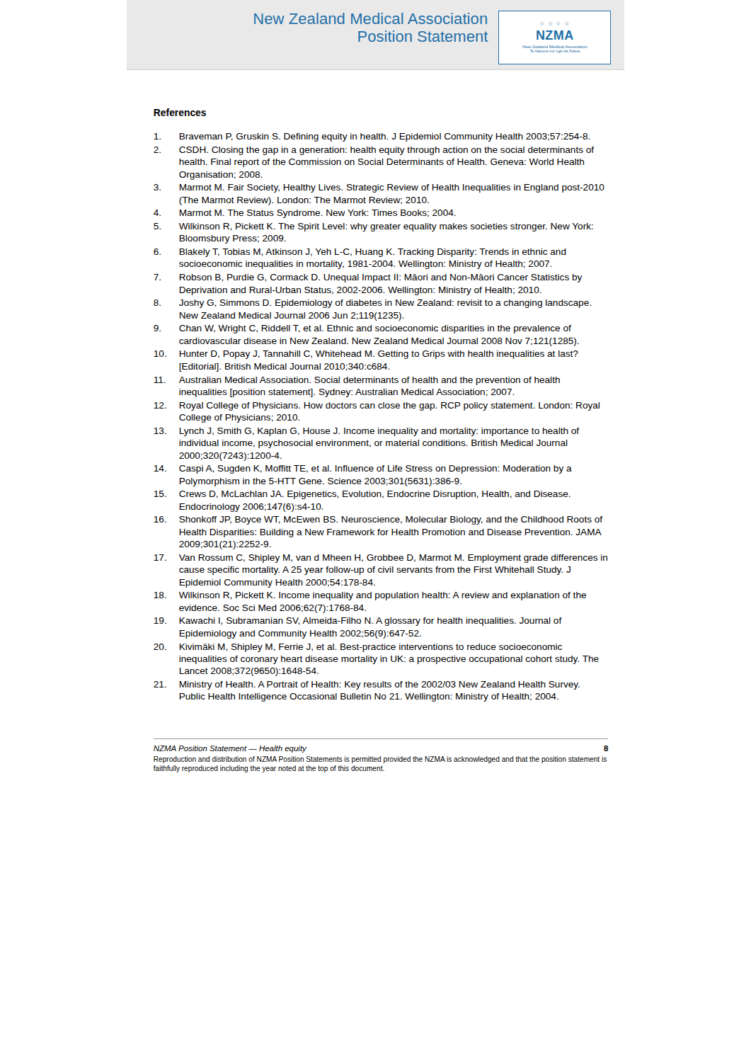New Zealand Medical Association
Position Statement
☆ ☆ ☆ ☆
NZMA
New Zealand Medical Association
Te Hauora mō ngā Iwi Katoa
References
1.
Braveman P, Gruskin S. Defining equity in health. J Epidemiol Community Health 2003;57:254-8.
2.
CSDH. Closing the gap in a generation: health equity through action on the social determinants of health. Final report of the Commission on Social Determinants of Health. Geneva: World Health Organisation; 2008.
3.
Marmot M. Fair Society, Healthy Lives. Strategic Review of Health Inequalities in England post-2010 (The Marmot Review). London: The Marmot Review; 2010.
4.
Marmot M. The Status Syndrome. New York: Times Books; 2004.
5.
Wilkinson R, Pickett K. The Spirit Level: why greater equality makes societies stronger. New York: Bloomsbury Press; 2009.
6.
Blakely T, Tobias M, Atkinson J, Yeh L-C, Huang K. Tracking Disparity: Trends in ethnic and socioeconomic inequalities in mortality, 1981-2004. Wellington: Ministry of Health; 2007.
7.
Robson B, Purdie G, Cormack D. Unequal Impact II: Māori and Non-Māori Cancer Statistics by Deprivation and Rural-Urban Status, 2002-2006. Wellington: Ministry of Health; 2010.
8.
Joshy G, Simmons D. Epidemiology of diabetes in New Zealand: revisit to a changing landscape. New Zealand Medical Journal 2006 Jun 2;119(1235).
9.
Chan W, Wright C, Riddell T, et al. Ethnic and socioeconomic disparities in the prevalence of cardiovascular disease in New Zealand. New Zealand Medical Journal 2008 Nov 7;121(1285).
10.
Hunter D, Popay J, Tannahill C, Whitehead M. Getting to Grips with health inequalities at last? [Editorial]. British Medical Journal 2010;340:c684.
11.
Australian Medical Association. Social determinants of health and the prevention of health inequalities [position statement]. Sydney: Australian Medical Association; 2007.
12.
Royal College of Physicians. How doctors can close the gap. RCP policy statement. London: Royal College of Physicians; 2010.
13.
Lynch J, Smith G, Kaplan G, House J. Income inequality and mortality: importance to health of individual income, psychosocial environment, or material conditions. British Medical Journal 2000;320(7243):1200-4.
14.
Caspi A, Sugden K, Moffitt TE, et al. Influence of Life Stress on Depression: Moderation by a Polymorphism in the 5-HTT Gene. Science 2003;301(5631):386-9.
15.
Crews D, McLachlan JA. Epigenetics, Evolution, Endocrine Disruption, Health, and Disease. Endocrinology 2006;147(6):s4-10.
16.
Shonkoff JP, Boyce WT, McEwen BS. Neuroscience, Molecular Biology, and the Childhood Roots of Health Disparities: Building a New Framework for Health Promotion and Disease Prevention. JAMA 2009;301(21):2252-9.
17.
Van Rossum C, Shipley M, van d Mheen H, Grobbee D, Marmot M. Employment grade differences in cause specific mortality. A 25 year follow-up of civil servants from the First Whitehall Study. J Epidemiol Community Health 2000;54:178-84.
18.
Wilkinson R, Pickett K. Income inequality and population health: A review and explanation of the evidence. Soc Sci Med 2006;62(7):1768-84.
19.
Kawachi I, Subramanian SV, Almeida-Filho N. A glossary for health inequalities. Journal of Epidemiology and Community Health 2002;56(9):647-52.
20.
Kivimäki M, Shipley M, Ferrie J, et al. Best-practice interventions to reduce socioeconomic inequalities of coronary heart disease mortality in UK: a prospective occupational cohort study. The Lancet 2008;372(9650):1648-54.
21.
Ministry of Health. A Portrait of Health: Key results of the 2002/03 New Zealand Health Survey. Public Health Intelligence Occasional Bulletin No 21. Wellington: Ministry of Health; 2004.
NZMA Position Statement — Health equity 8
Reproduction and distribution of NZMA Position Statements is permitted provided the NZMA is acknowledged and that the position statement is faithfully reproduced including the year noted at the top of this document.